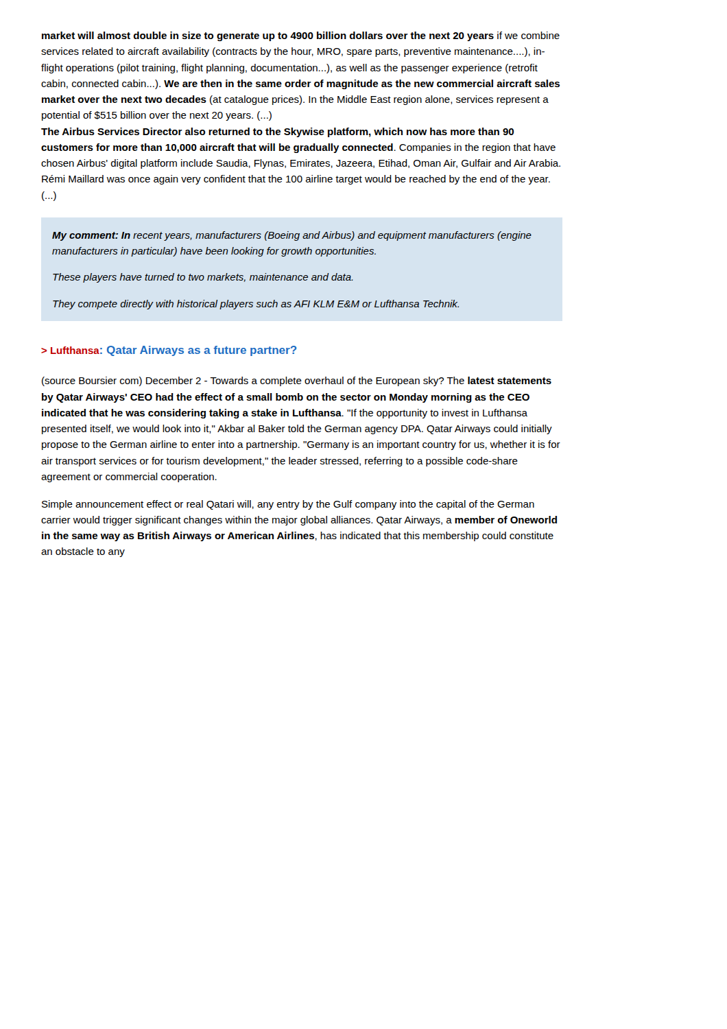market will almost double in size to generate up to 4900 billion dollars over the next 20 years if we combine services related to aircraft availability (contracts by the hour, MRO, spare parts, preventive maintenance....), in-flight operations (pilot training, flight planning, documentation...), as well as the passenger experience (retrofit cabin, connected cabin...). We are then in the same order of magnitude as the new commercial aircraft sales market over the next two decades (at catalogue prices). In the Middle East region alone, services represent a potential of $515 billion over the next 20 years. (...)
The Airbus Services Director also returned to the Skywise platform, which now has more than 90 customers for more than 10,000 aircraft that will be gradually connected. Companies in the region that have chosen Airbus' digital platform include Saudia, Flynas, Emirates, Jazeera, Etihad, Oman Air, Gulfair and Air Arabia. Rémi Maillard was once again very confident that the 100 airline target would be reached by the end of the year. (...)
My comment: In recent years, manufacturers (Boeing and Airbus) and equipment manufacturers (engine manufacturers in particular) have been looking for growth opportunities.
These players have turned to two markets, maintenance and data.
They compete directly with historical players such as AFI KLM E&M or Lufthansa Technik.
> Lufthansa: Qatar Airways as a future partner?
(source Boursier com) December 2 - Towards a complete overhaul of the European sky? The latest statements by Qatar Airways' CEO had the effect of a small bomb on the sector on Monday morning as the CEO indicated that he was considering taking a stake in Lufthansa. "If the opportunity to invest in Lufthansa presented itself, we would look into it," Akbar al Baker told the German agency DPA. Qatar Airways could initially propose to the German airline to enter into a partnership. "Germany is an important country for us, whether it is for air transport services or for tourism development," the leader stressed, referring to a possible code-share agreement or commercial cooperation.
Simple announcement effect or real Qatari will, any entry by the Gulf company into the capital of the German carrier would trigger significant changes within the major global alliances. Qatar Airways, a member of Oneworld in the same way as British Airways or American Airlines, has indicated that this membership could constitute an obstacle to any